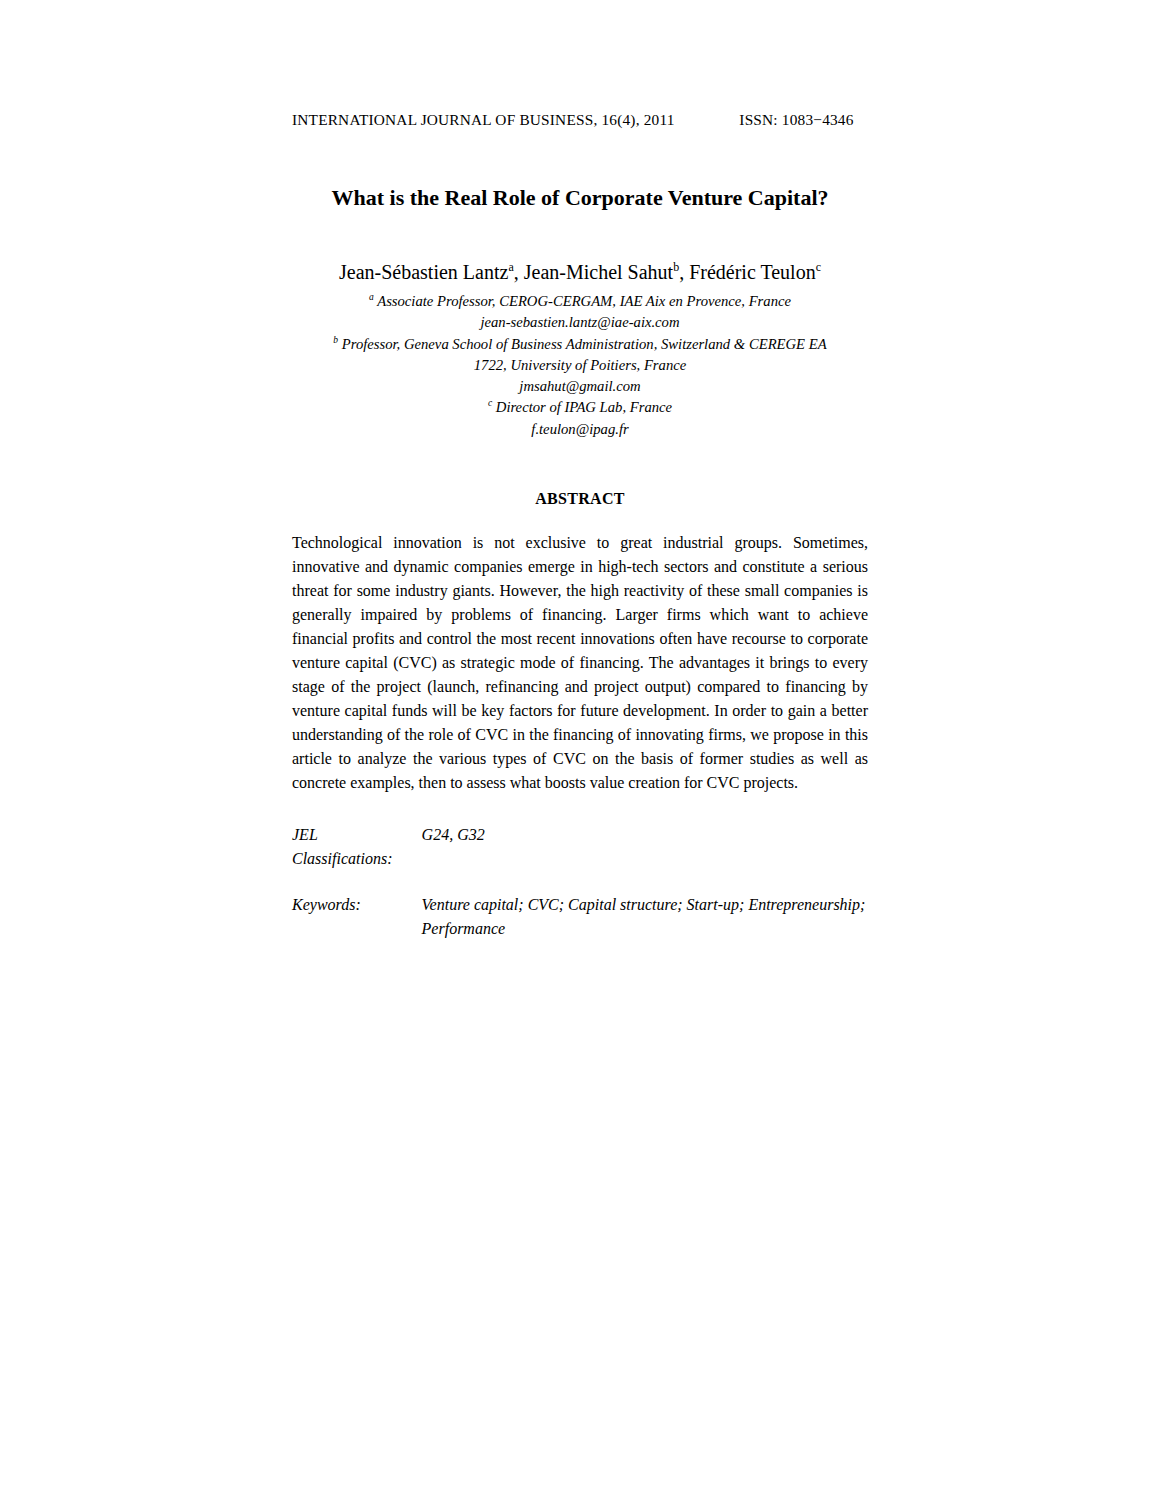INTERNATIONAL JOURNAL OF BUSINESS, 16(4), 2011 ISSN: 1083−4346
What is the Real Role of Corporate Venture Capital?
Jean-Sébastien Lantza, Jean-Michel Sahutb, Frédéric Teulonc
a Associate Professor, CEROG-CERGAM, IAE Aix en Provence, France
jean-sebastien.lantz@iae-aix.com
b Professor, Geneva School of Business Administration, Switzerland & CEREGE EA
1722, University of Poitiers, France
jmsahut@gmail.com
c Director of IPAG Lab, France
f.teulon@ipag.fr
ABSTRACT
Technological innovation is not exclusive to great industrial groups. Sometimes, innovative and dynamic companies emerge in high-tech sectors and constitute a serious threat for some industry giants. However, the high reactivity of these small companies is generally impaired by problems of financing. Larger firms which want to achieve financial profits and control the most recent innovations often have recourse to corporate venture capital (CVC) as strategic mode of financing. The advantages it brings to every stage of the project (launch, refinancing and project output) compared to financing by venture capital funds will be key factors for future development. In order to gain a better understanding of the role of CVC in the financing of innovating firms, we propose in this article to analyze the various types of CVC on the basis of former studies as well as concrete examples, then to assess what boosts value creation for CVC projects.
JEL Classifications:
G24, G32
Keywords:
Venture capital; CVC; Capital structure; Start-up; Entrepreneurship;
Performance